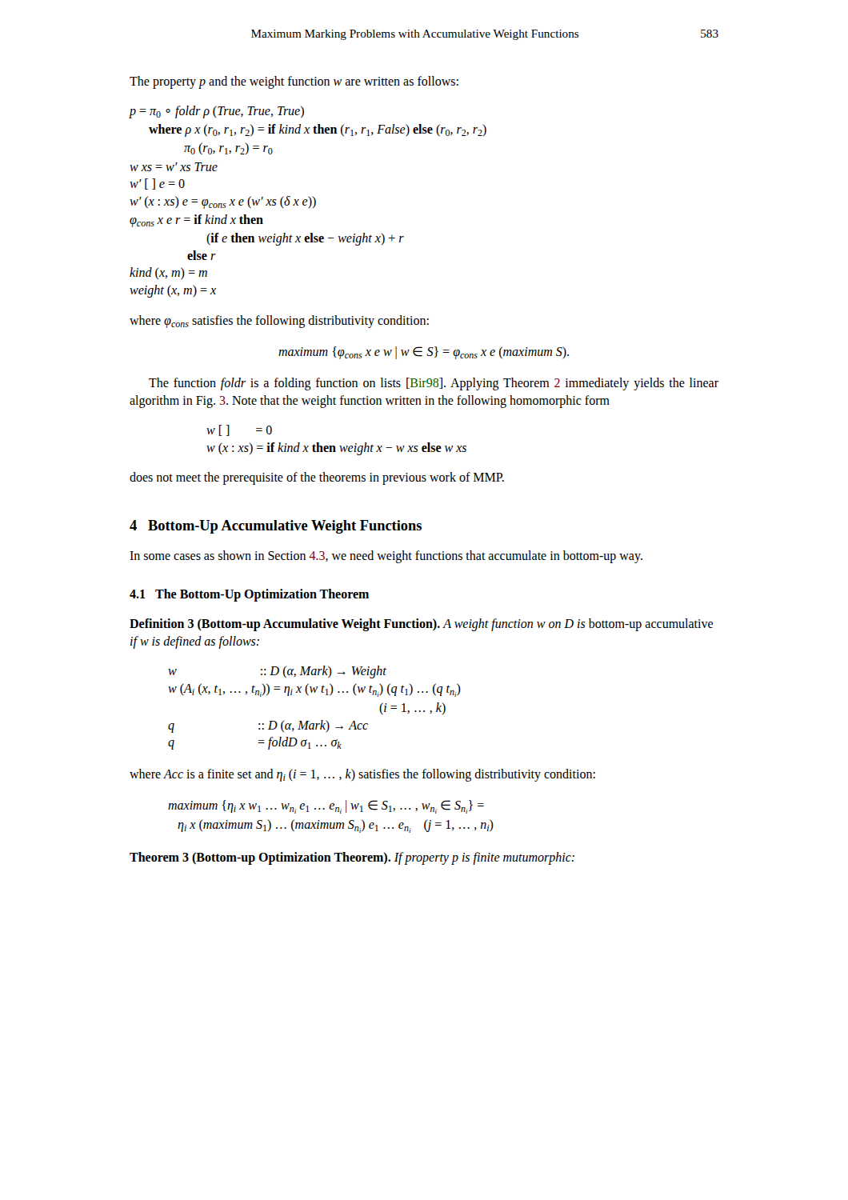583 Maximum Marking Problems with Accumulative Weight Functions
The property p and the weight function w are written as follows:
p = π0 ∘ foldr ρ (True, True, True)
where ρ x (r0, r1, r2) = if kind x then (r1, r1, False) else (r0, r2, r2)
π0 (r0, r1, r2) = r0
w xs = w′ xs True
w′ [ ] e = 0
w′ (x : xs) e = φcons x e (w′ xs (δ x e))
φcons x e r = if kind x then
(if e then weight x else − weight x) + r
else r
kind (x, m) = m
weight (x, m) = x
where φcons satisfies the following distributivity condition:
maximum {φcons x e w | w ∈ S} = φcons x e (maximum S).
The function foldr is a folding function on lists [Bir98]. Applying Theorem 2 immediately yields the linear algorithm in Fig. 3. Note that the weight function written in the following homomorphic form
w [ ] = 0
w (x : xs) = if kind x then weight x − w xs else w xs
does not meet the prerequisite of the theorems in previous work of MMP.
4 Bottom-Up Accumulative Weight Functions
In some cases as shown in Section 4.3, we need weight functions that accumulate in bottom-up way.
4.1 The Bottom-Up Optimization Theorem
Definition 3 (Bottom-up Accumulative Weight Function). A weight function w on D is bottom-up accumulative if w is defined as follows:
w :: D (α, Mark) → Weight
w (Ai (x, t1, … , tni)) = ηi x (w t1) … (w tni) (q t1) … (q tni)
(i = 1, … , k)
q :: D (α, Mark) → Acc
q = foldD σ1 … σk
where Acc is a finite set and ηi (i = 1, … , k) satisfies the following distributivity condition:
maximum {ηi x w1 … wni e1 … eni | w1 ∈ S1, … , wni ∈ Sni} =
ηi x (maximum S1) … (maximum Sni) e1 … eni (j = 1, … , ni)
Theorem 3 (Bottom-up Optimization Theorem). If property p is finite mutumorphic: